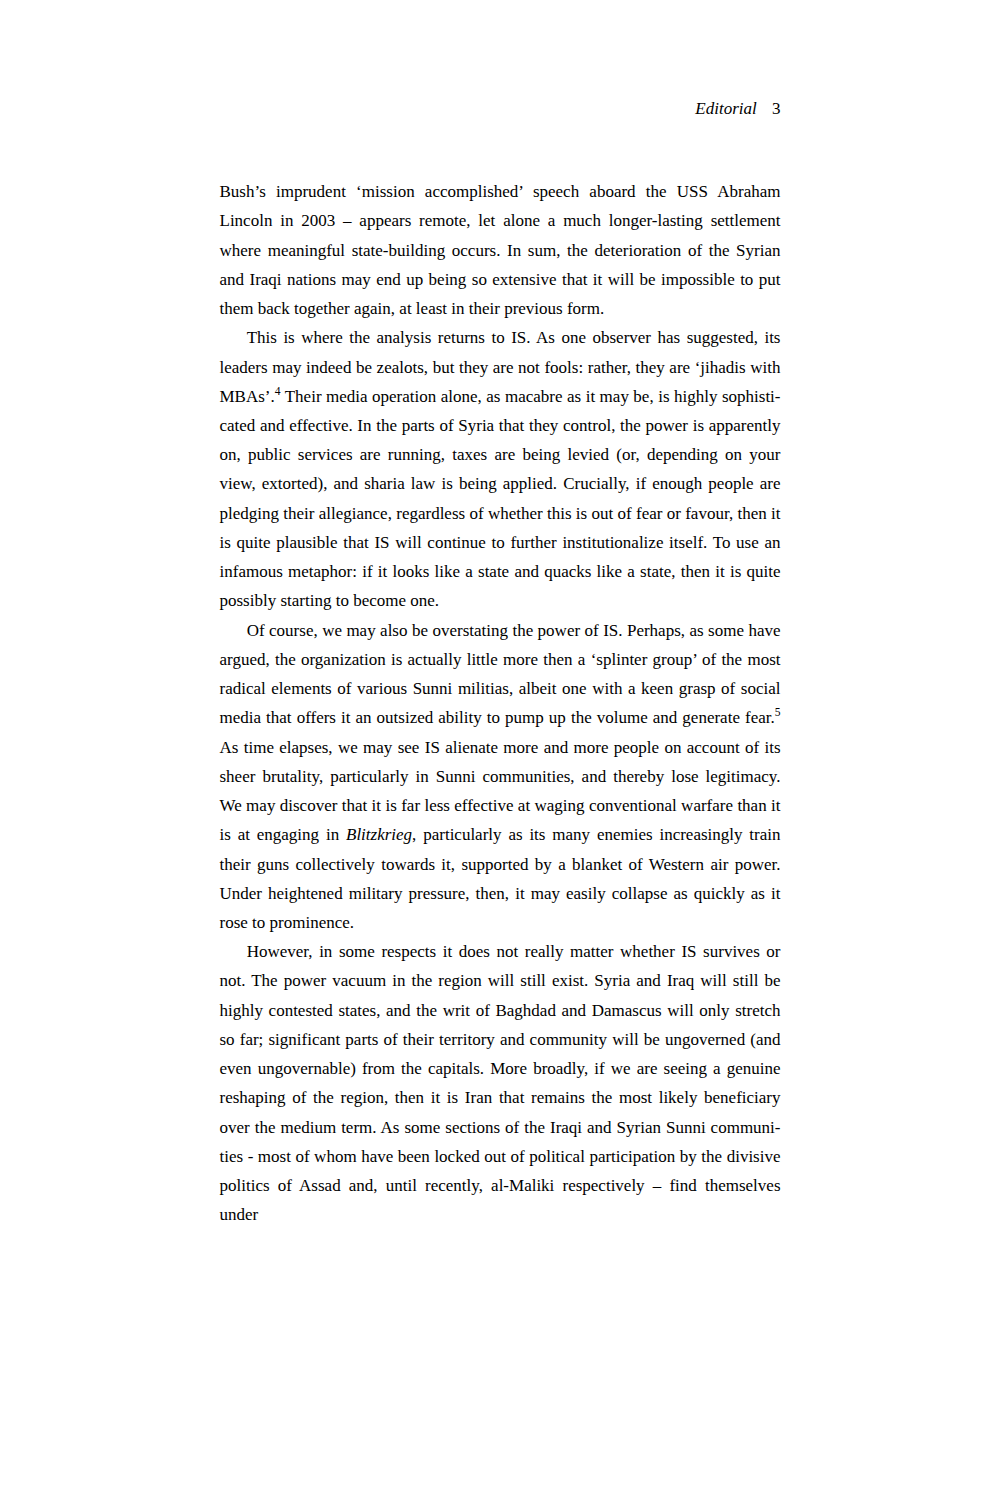Editorial 3
Bush’s imprudent ‘mission accomplished’ speech aboard the USS Abraham Lincoln in 2003 – appears remote, let alone a much longer-lasting settlement where meaningful state-building occurs. In sum, the deterioration of the Syrian and Iraqi nations may end up being so extensive that it will be impossible to put them back together again, at least in their previous form.
This is where the analysis returns to IS. As one observer has suggested, its leaders may indeed be zealots, but they are not fools: rather, they are ‘jihadis with MBAs’.4 Their media operation alone, as macabre as it may be, is highly sophisticated and effective. In the parts of Syria that they control, the power is apparently on, public services are running, taxes are being levied (or, depending on your view, extorted), and sharia law is being applied. Crucially, if enough people are pledging their allegiance, regardless of whether this is out of fear or favour, then it is quite plausible that IS will continue to further institutionalize itself. To use an infamous metaphor: if it looks like a state and quacks like a state, then it is quite possibly starting to become one.
Of course, we may also be overstating the power of IS. Perhaps, as some have argued, the organization is actually little more then a ‘splinter group’ of the most radical elements of various Sunni militias, albeit one with a keen grasp of social media that offers it an outsized ability to pump up the volume and generate fear.5 As time elapses, we may see IS alienate more and more people on account of its sheer brutality, particularly in Sunni communities, and thereby lose legitimacy. We may discover that it is far less effective at waging conventional warfare than it is at engaging in Blitzkrieg, particularly as its many enemies increasingly train their guns collectively towards it, supported by a blanket of Western air power. Under heightened military pressure, then, it may easily collapse as quickly as it rose to prominence.
However, in some respects it does not really matter whether IS survives or not. The power vacuum in the region will still exist. Syria and Iraq will still be highly contested states, and the writ of Baghdad and Damascus will only stretch so far; significant parts of their territory and community will be ungoverned (and even ungovernable) from the capitals. More broadly, if we are seeing a genuine reshaping of the region, then it is Iran that remains the most likely beneficiary over the medium term. As some sections of the Iraqi and Syrian Sunni communities - most of whom have been locked out of political participation by the divisive politics of Assad and, until recently, al-Maliki respectively – find themselves under